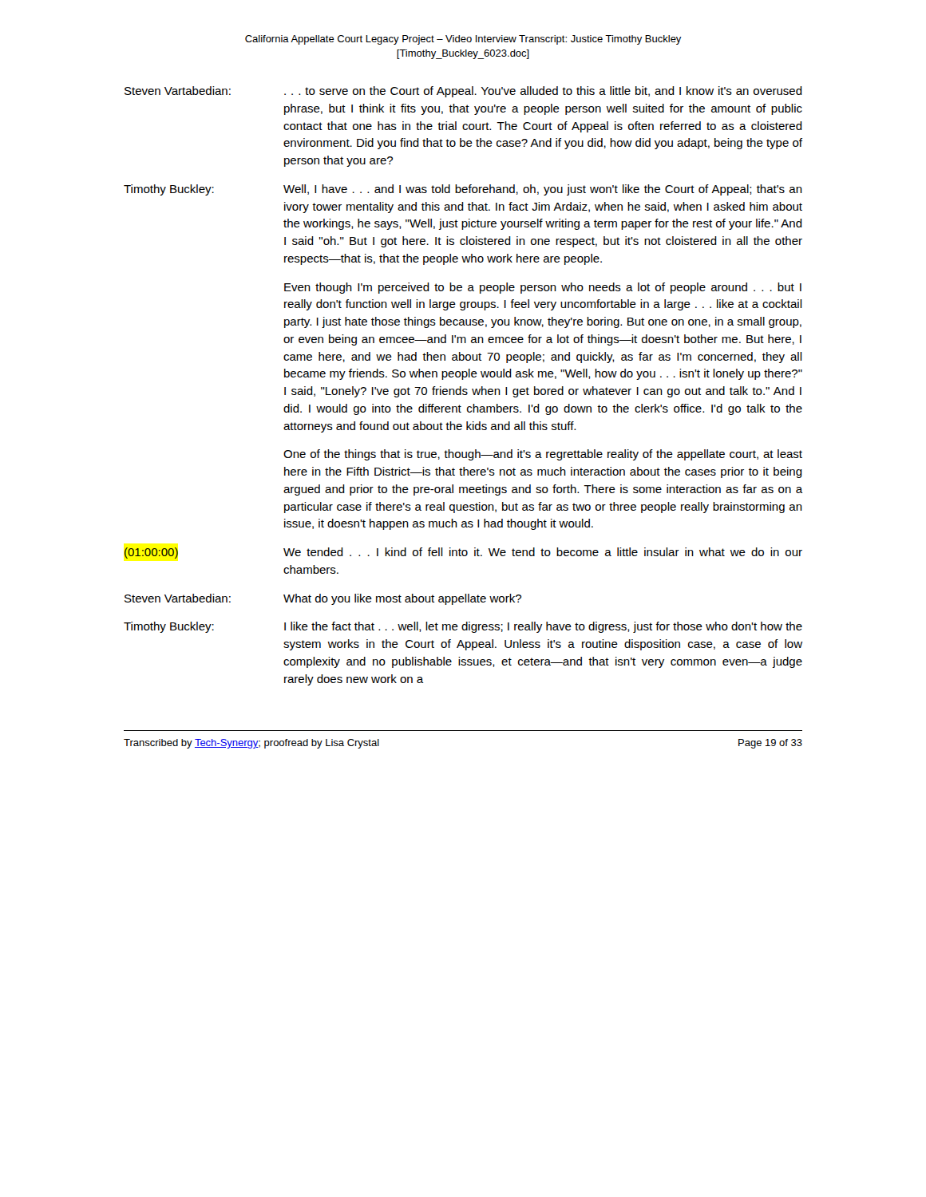California Appellate Court Legacy Project – Video Interview Transcript: Justice Timothy Buckley
[Timothy_Buckley_6023.doc]
| Steven Vartabedian: | . . . to serve on the Court of Appeal. You've alluded to this a little bit, and I know it's an overused phrase, but I think it fits you, that you're a people person well suited for the amount of public contact that one has in the trial court. The Court of Appeal is often referred to as a cloistered environment. Did you find that to be the case? And if you did, how did you adapt, being the type of person that you are? |
| Timothy Buckley: | Well, I have . . . and I was told beforehand, oh, you just won't like the Court of Appeal; that's an ivory tower mentality and this and that. In fact Jim Ardaiz, when he said, when I asked him about the workings, he says, "Well, just picture yourself writing a term paper for the rest of your life." And I said "oh." But I got here. It is cloistered in one respect, but it's not cloistered in all the other respects—that is, that the people who work here are people. Even though I'm perceived to be a people person who needs a lot of people around . . . but I really don't function well in large groups. I feel very uncomfortable in a large . . . like at a cocktail party. I just hate those things because, you know, they're boring. But one on one, in a small group, or even being an emcee—and I'm an emcee for a lot of things—it doesn't bother me. But here, I came here, and we had then about 70 people; and quickly, as far as I'm concerned, they all became my friends. So when people would ask me, "Well, how do you . . . isn't it lonely up there?" I said, "Lonely? I've got 70 friends when I get bored or whatever I can go out and talk to." And I did. I would go into the different chambers. I'd go down to the clerk's office. I'd go talk to the attorneys and found out about the kids and all this stuff. One of the things that is true, though—and it's a regrettable reality of the appellate court, at least here in the Fifth District—is that there's not as much interaction about the cases prior to it being argued and prior to the pre-oral meetings and so forth. There is some interaction as far as on a particular case if there's a real question, but as far as two or three people really brainstorming an issue, it doesn't happen as much as I had thought it would. |
| (01:00:00) | We tended . . . I kind of fell into it. We tend to become a little insular in what we do in our chambers. |
| Steven Vartabedian: | What do you like most about appellate work? |
| Timothy Buckley: | I like the fact that . . . well, let me digress; I really have to digress, just for those who don't how the system works in the Court of Appeal. Unless it's a routine disposition case, a case of low complexity and no publishable issues, et cetera—and that isn't very common even—a judge rarely does new work on a |
Transcribed by Tech-Synergy; proofread by Lisa Crystal Page 19 of 33